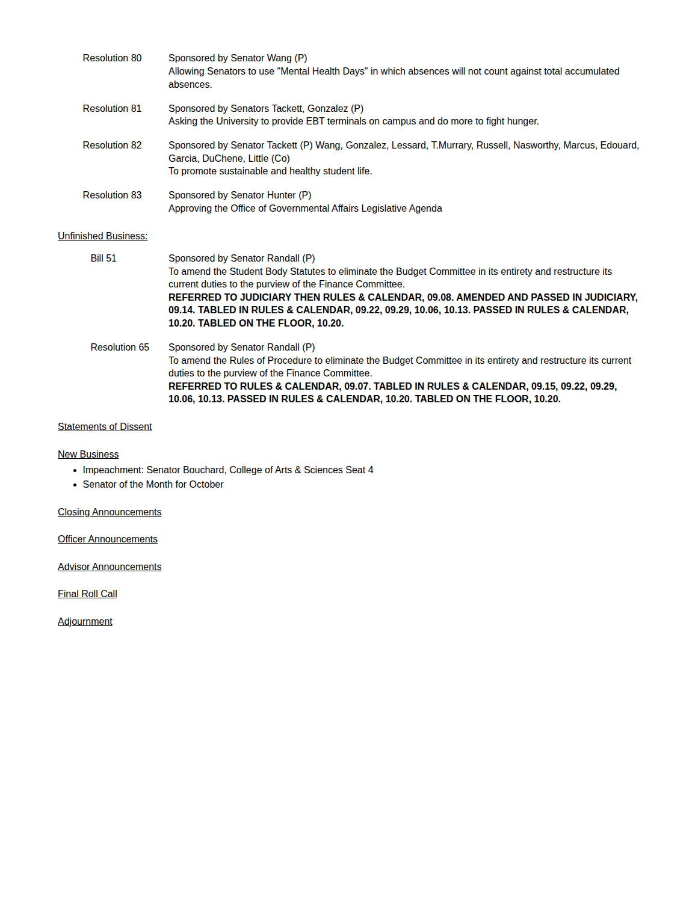Resolution 80
Sponsored by Senator Wang (P)
Allowing Senators to use "Mental Health Days" in which absences will not count against total accumulated absences.
Resolution 81
Sponsored by Senators Tackett, Gonzalez (P)
Asking the University to provide EBT terminals on campus and do more to fight hunger.
Resolution 82
Sponsored by Senator Tackett (P) Wang, Gonzalez, Lessard, T.Murrary, Russell, Nasworthy, Marcus, Edouard, Garcia, DuChene, Little (Co)
To promote sustainable and healthy student life.
Resolution 83
Sponsored by Senator Hunter (P)
Approving the Office of Governmental Affairs Legislative Agenda
Unfinished Business:
Bill 51
Sponsored by Senator Randall (P)
To amend the Student Body Statutes to eliminate the Budget Committee in its entirety and restructure its current duties to the purview of the Finance Committee.
REFERRED TO JUDICIARY THEN RULES & CALENDAR, 09.08. AMENDED AND PASSED IN JUDICIARY, 09.14. TABLED IN RULES & CALENDAR, 09.22, 09.29, 10.06, 10.13. PASSED IN RULES & CALENDAR, 10.20. TABLED ON THE FLOOR, 10.20.
Resolution 65
Sponsored by Senator Randall (P)
To amend the Rules of Procedure to eliminate the Budget Committee in its entirety and restructure its current duties to the purview of the Finance Committee.
REFERRED TO RULES & CALENDAR, 09.07. TABLED IN RULES & CALENDAR, 09.15, 09.22, 09.29, 10.06, 10.13. PASSED IN RULES & CALENDAR, 10.20. TABLED ON THE FLOOR, 10.20.
Statements of Dissent
New Business
Impeachment: Senator Bouchard, College of Arts & Sciences Seat 4
Senator of the Month for October
Closing Announcements
Officer Announcements
Advisor Announcements
Final Roll Call
Adjournment